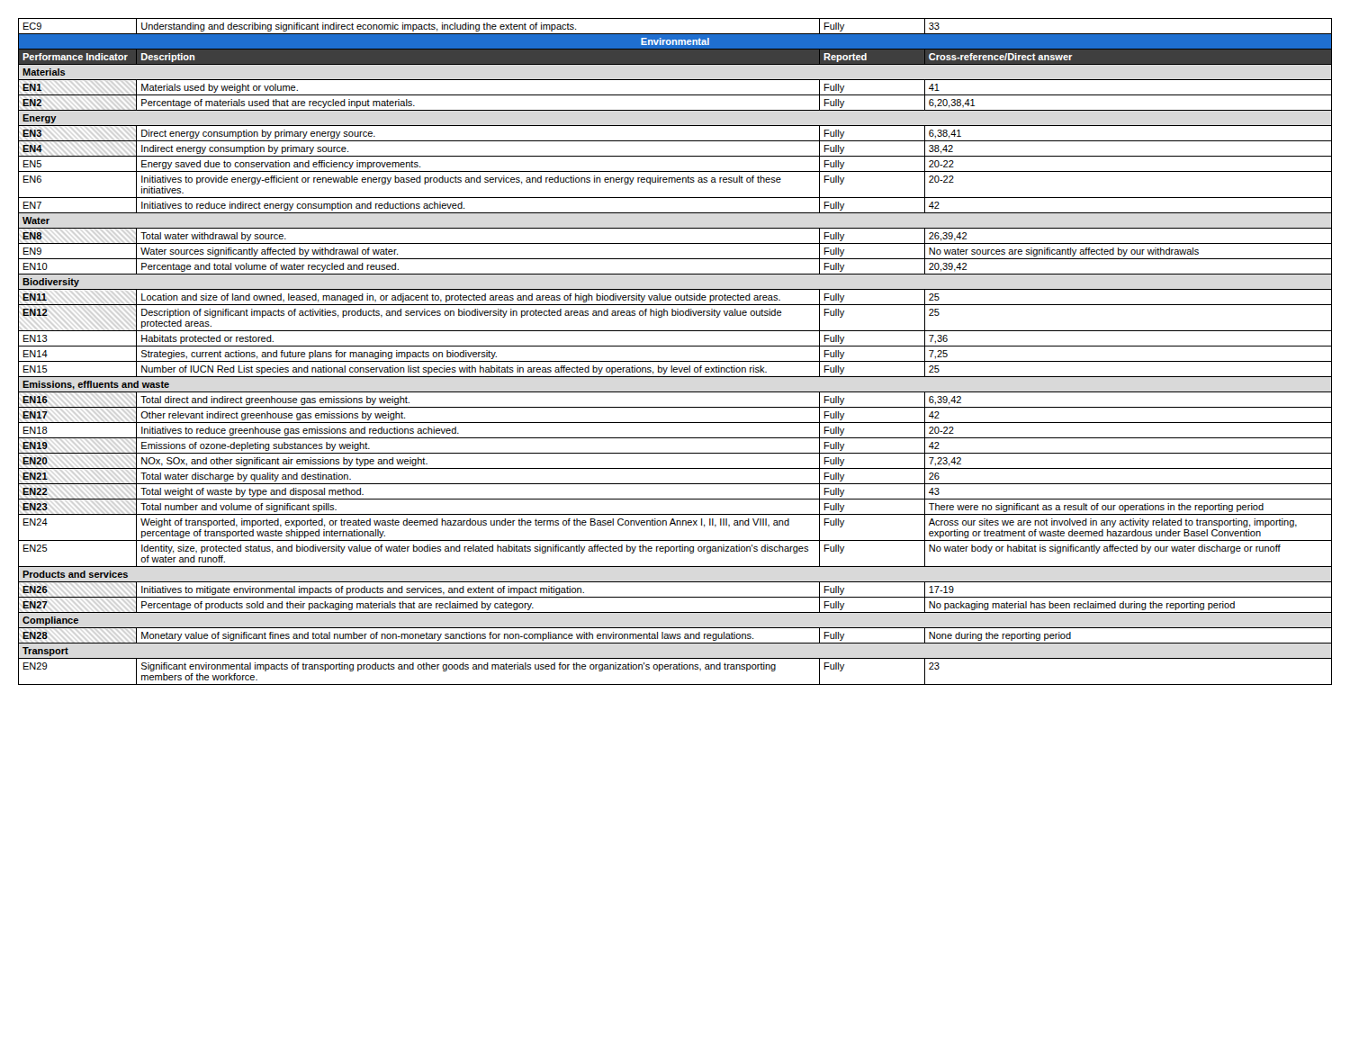| EC9 | Understanding and describing significant indirect economic impacts, including the extent of impacts. | Fully | 33 |
| Environmental |
| Performance Indicator | Description | Reported | Cross-reference/Direct answer |
| Materials |
| EN1 | Materials used by weight or volume. | Fully | 41 |
| EN2 | Percentage of materials used that are recycled input materials. | Fully | 6,20,38,41 |
| Energy |
| EN3 | Direct energy consumption by primary energy source. | Fully | 6,38,41 |
| EN4 | Indirect energy consumption by primary source. | Fully | 38,42 |
| EN5 | Energy saved due to conservation and efficiency improvements. | Fully | 20-22 |
| EN6 | Initiatives to provide energy-efficient or renewable energy based products and services, and reductions in energy requirements as a result of these initiatives. | Fully | 20-22 |
| EN7 | Initiatives to reduce indirect energy consumption and reductions achieved. | Fully | 42 |
| Water |
| EN8 | Total water withdrawal by source. | Fully | 26,39,42 |
| EN9 | Water sources significantly affected by withdrawal of water. | Fully | No water sources are significantly affected by our withdrawals |
| EN10 | Percentage and total volume of water recycled and reused. | Fully | 20,39,42 |
| Biodiversity |
| EN11 | Location and size of land owned, leased, managed in, or adjacent to, protected areas and areas of high biodiversity value outside protected areas. | Fully | 25 |
| EN12 | Description of significant impacts of activities, products, and services on biodiversity in protected areas and areas of high biodiversity value outside protected areas. | Fully | 25 |
| EN13 | Habitats protected or restored. | Fully | 7,36 |
| EN14 | Strategies, current actions, and future plans for managing impacts on biodiversity. | Fully | 7,25 |
| EN15 | Number of IUCN Red List species and national conservation list species with habitats in areas affected by operations, by level of extinction risk. | Fully | 25 |
| Emissions, effluents and waste |
| EN16 | Total direct and indirect greenhouse gas emissions by weight. | Fully | 6,39,42 |
| EN17 | Other relevant indirect greenhouse gas emissions by weight. | Fully | 42 |
| EN18 | Initiatives to reduce greenhouse gas emissions and reductions achieved. | Fully | 20-22 |
| EN19 | Emissions of ozone-depleting substances by weight. | Fully | 42 |
| EN20 | NOx, SOx, and other significant air emissions by type and weight. | Fully | 7,23,42 |
| EN21 | Total water discharge by quality and destination. | Fully | 26 |
| EN22 | Total weight of waste by type and disposal method. | Fully | 43 |
| EN23 | Total number and volume of significant spills. | Fully | There were no significant as a result of our operations in the reporting period |
| EN24 | Weight of transported, imported, exported, or treated waste deemed hazardous under the terms of the Basel Convention Annex I, II, III, and VIII, and percentage of transported waste shipped internationally. | Fully | Across our sites we are not involved in any activity related to transporting, importing, exporting or treatment of waste deemed hazardous under Basel Convention |
| EN25 | Identity, size, protected status, and biodiversity value of water bodies and related habitats significantly affected by the reporting organization's discharges of water and runoff. | Fully | No water body or habitat is significantly affected by our water discharge or runoff |
| Products and services |
| EN26 | Initiatives to mitigate environmental impacts of products and services, and extent of impact mitigation. | Fully | 17-19 |
| EN27 | Percentage of products sold and their packaging materials that are reclaimed by category. | Fully | No packaging material has been reclaimed during the reporting period |
| Compliance |
| EN28 | Monetary value of significant fines and total number of non-monetary sanctions for non-compliance with environmental laws and regulations. | Fully | None during the reporting period |
| Transport |
| EN29 | Significant environmental impacts of transporting products and other goods and materials used for the organization's operations, and transporting members of the workforce. | Fully | 23 |